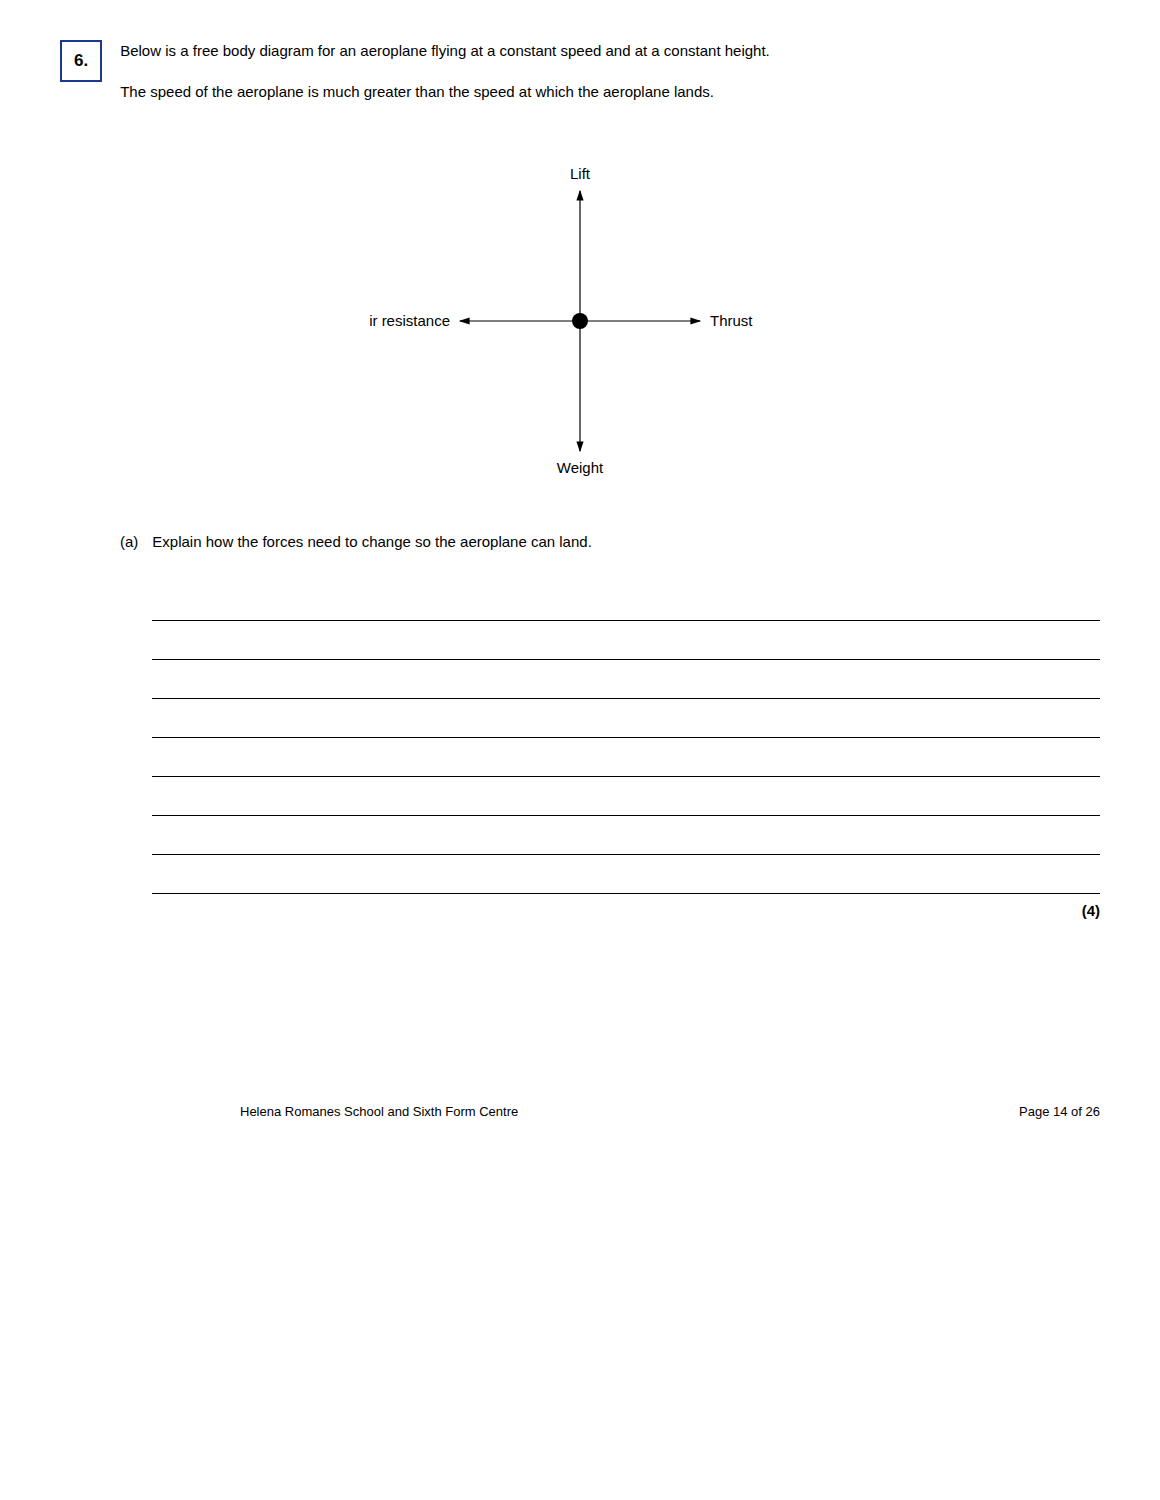6.
Below is a free body diagram for an aeroplane flying at a constant speed and at a constant height.
The speed of the aeroplane is much greater than the speed at which the aeroplane lands.
Lift Weight Thrust Air resistance
(a)
Explain how the forces need to change so the aeroplane can land.
(4)
Helena Romanes School and Sixth Form Centre
Page 14 of 26